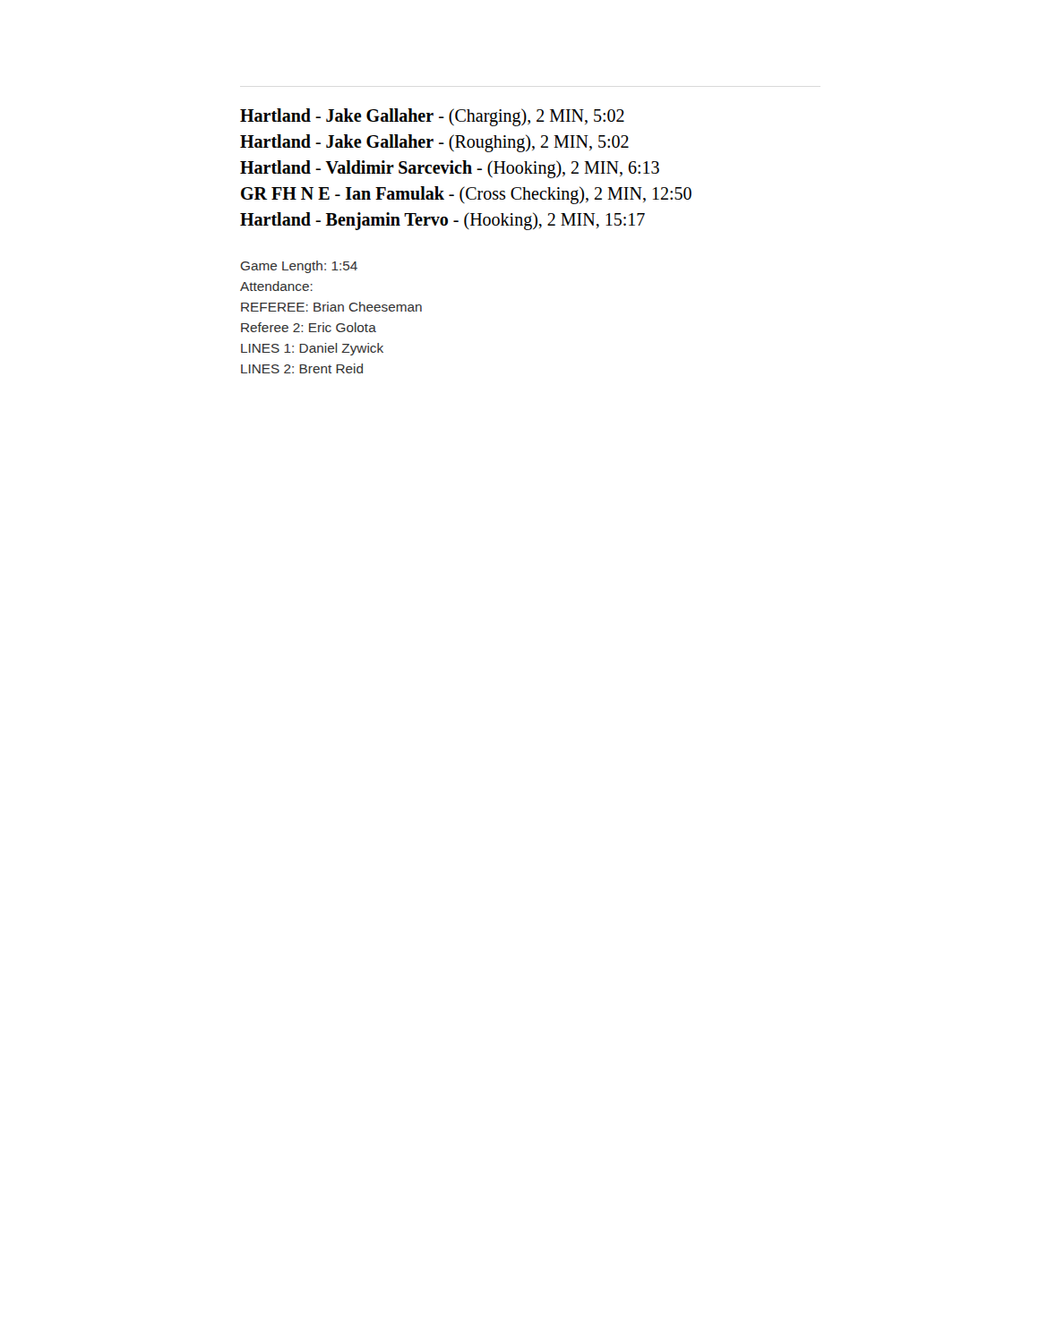Hartland - Jake Gallaher - (Charging), 2 MIN, 5:02
Hartland - Jake Gallaher - (Roughing), 2 MIN, 5:02
Hartland - Valdimir Sarcevich - (Hooking), 2 MIN, 6:13
GR FH N E - Ian Famulak - (Cross Checking), 2 MIN, 12:50
Hartland - Benjamin Tervo - (Hooking), 2 MIN, 15:17
Game Length: 1:54
Attendance:
REFEREE: Brian Cheeseman
Referee 2: Eric Golota
LINES 1: Daniel Zywick
LINES 2: Brent Reid